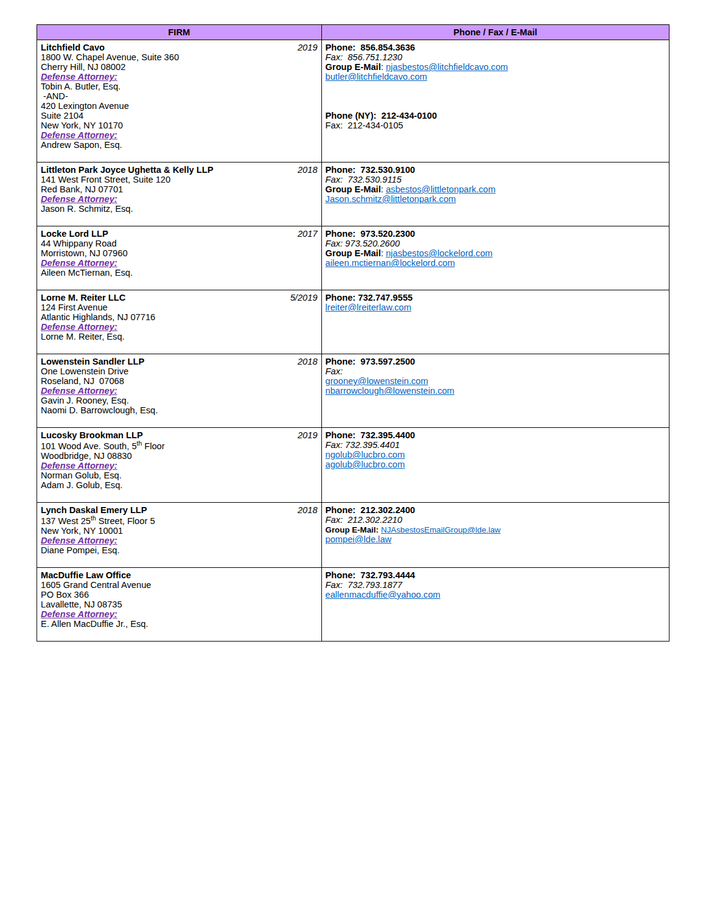| FIRM | Phone / Fax / E-Mail |
| --- | --- |
| Litchfield Cavo 2019 1800 W. Chapel Avenue, Suite 360 Cherry Hill, NJ 08002 Defense Attorney: Tobin A. Butler, Esq. -AND- 420 Lexington Avenue Suite 2104 New York, NY 10170 Defense Attorney: Andrew Sapon, Esq. | Phone: 856.854.3636 Fax: 856.751.1230 Group E-Mail : njasbestos@litchfieldcavo.com butler@litchfieldcavo.com Phone (NY): 212-434-0100 Fax: 212-434-0105 |
| Littleton Park Joyce Ughetta & Kelly LLP 2018 141 West Front Street, Suite 120 Red Bank, NJ 07701 Defense Attorney: Jason R. Schmitz, Esq. | Phone: 732.530.9100 Fax: 732.530.9115 Group E-Mail : asbestos@littletonpark.com Jason.schmitz@littletonpark.com |
| Locke Lord LLP 2017 44 Whippany Road Morristown, NJ 07960 Defense Attorney: Aileen McTiernan, Esq. | Phone: 973.520.2300 Fax: 973.520.2600 Group E-Mail : njasbestos@lockelord.com aileen.mctiernan@lockelord.com |
| Lorne M. Reiter LLC 5/2019 124 First Avenue Atlantic Highlands, NJ 07716 Defense Attorney: Lorne M. Reiter, Esq. | Phone: 732.747.9555 lreiter@lreiterlaw.com |
| Lowenstein Sandler LLP 2018 One Lowenstein Drive Roseland, NJ 07068 Defense Attorney: Gavin J. Rooney, Esq. Naomi D. Barrowclough, Esq. | Phone: 973.597.2500 Fax: grooney@lowenstein.com nbarrowclough@lowenstein.com |
| Lucosky Brookman LLP 2019 101 Wood Ave. South, 5 th Floor Woodbridge, NJ 08830 Defense Attorney: Norman Golub, Esq. Adam J. Golub, Esq. | Phone: 732.395.4400 Fax: 732.395.4401 ngolub@lucbro.com agolub@lucbro.com |
| Lynch Daskal Emery LLP 2018 137 West 25 th Street, Floor 5 New York, NY 10001 Defense Attorney: Diane Pompei, Esq. | Phone: 212.302.2400 Fax: 212.302.2210 Group E-Mail: NJAsbestosEmailGroup@lde.law pompei@lde.law |
| MacDuffie Law Office 1605 Grand Central Avenue PO Box 366 Lavallette, NJ 08735 Defense Attorney: E. Allen MacDuffie Jr., Esq. | Phone: 732.793.4444 Fax: 732.793.1877 eallenmacduffie@yahoo.com |